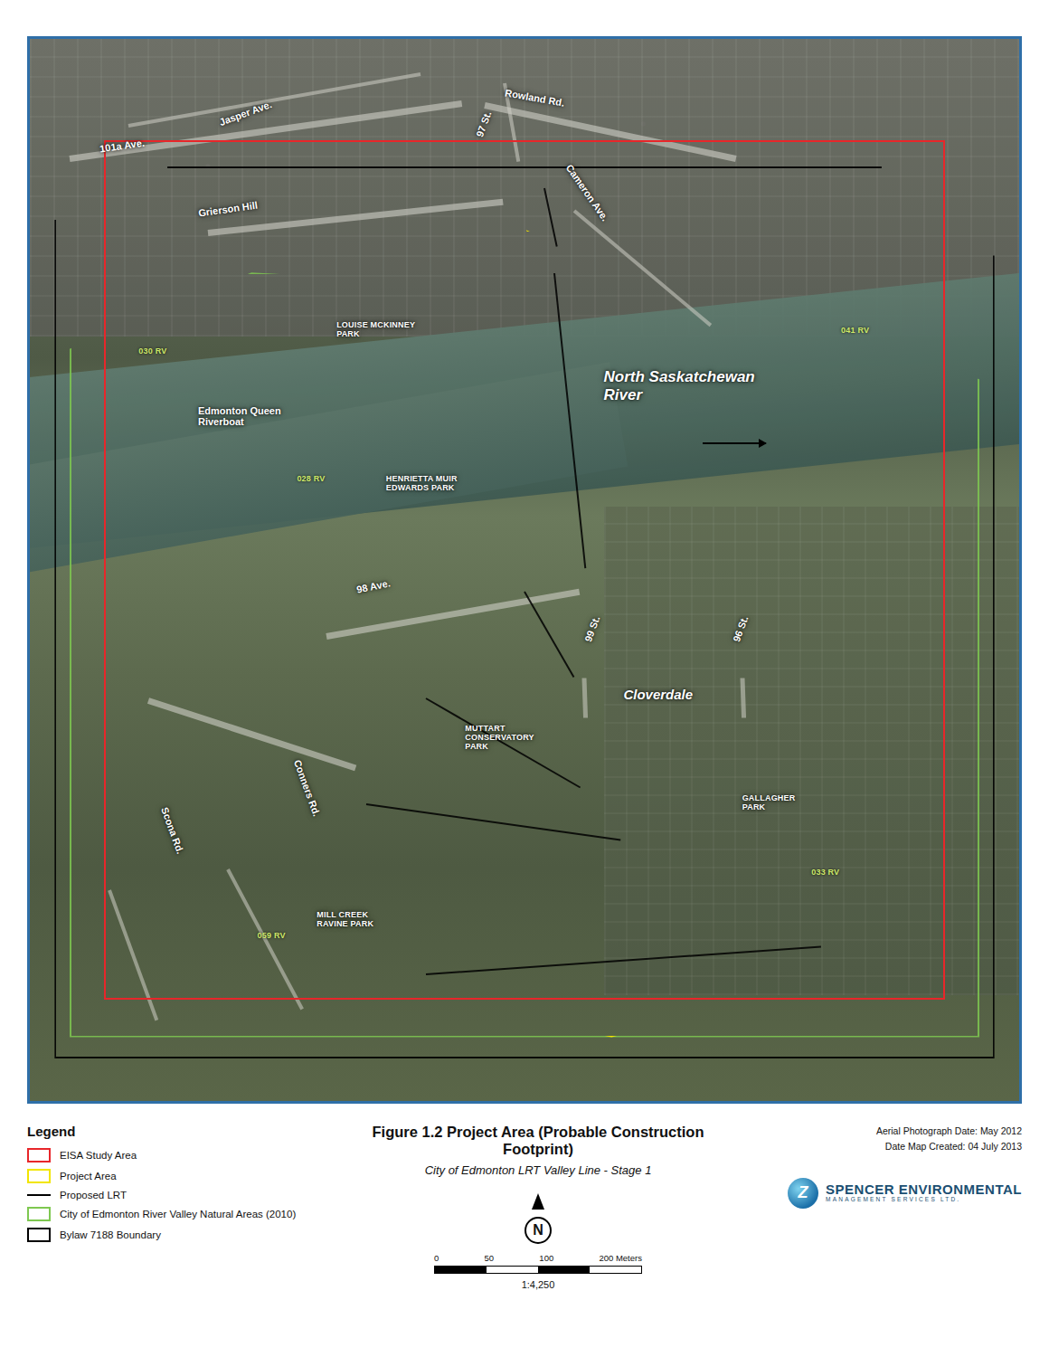101a Ave.
Jasper Ave.
Rowland Rd.
97 St.
Grierson Hill
Cameron Ave.
LOUISE MCKINNEY
PARK
030 RV
041 RV
028 RV
059 RV
033 RV
North Saskatchewan
River
Edmonton Queen
Riverboat
HENRIETTA MUIR
EDWARDS PARK
98 Ave.
99 St.
96 St.
Cloverdale
MUTTART
CONSERVATORY
PARK
GALLAGHER
PARK
Conners Rd.
Scona Rd.
MILL CREEK
RAVINE PARK
Legend
EISA Study Area
Project Area
Proposed LRT
City of Edmonton River Valley Natural Areas (2010)
Bylaw 7188 Boundary
Figure 1.2 Project Area (Probable Construction Footprint)
City of Edmonton LRT Valley Line - Stage 1
N
050100200 Meters
1:4,250
Aerial Photograph Date: May 2012
Date Map Created: 04 July 2013
SPENCER ENVIRONMENTAL
MANAGEMENT SERVICES LTD.